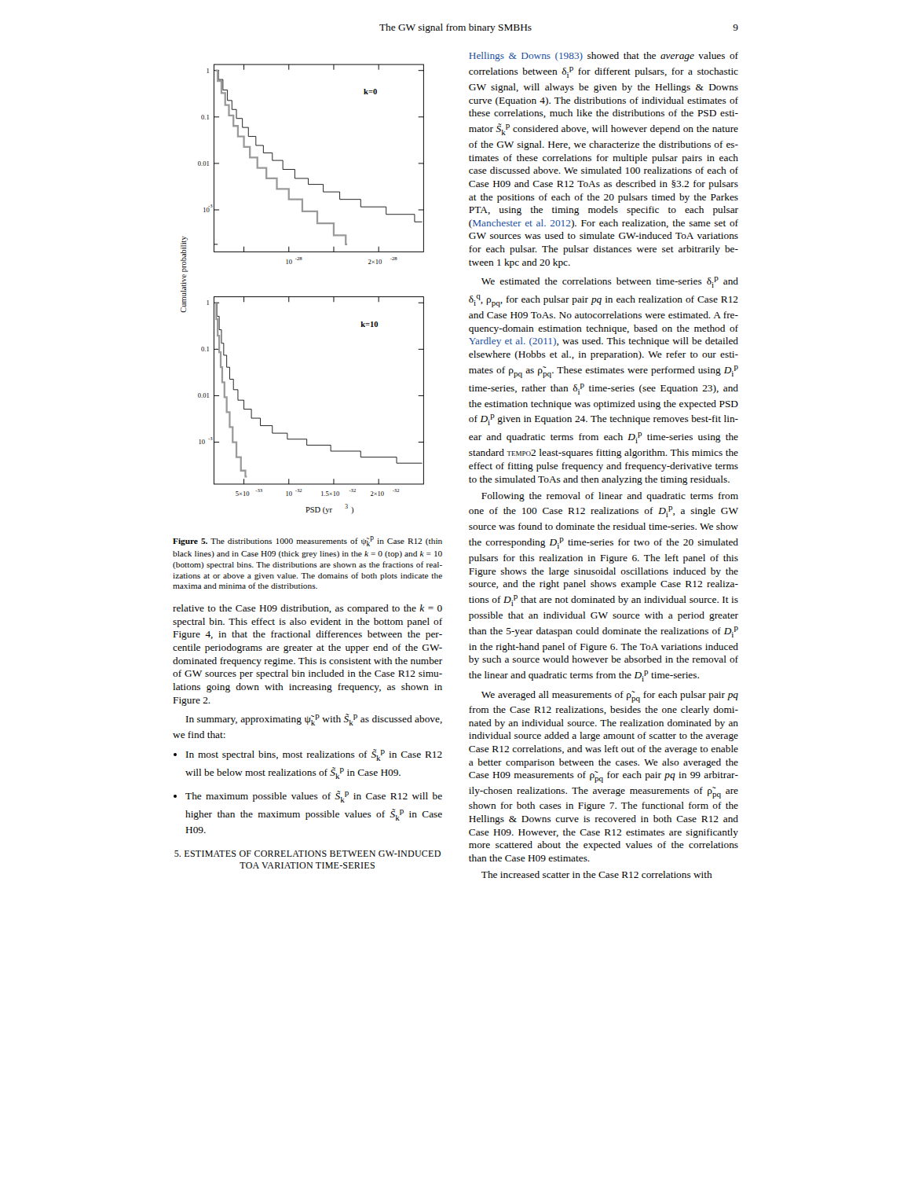The GW signal from binary SMBHs
9
1 0.1 0.01 10 ​ -3 10 -28 2×10 -28 k=0 1 0.1 0.01 10 -3 5×10 -33 10 -32 1.5×10 -32 2×10 -32 k=10 PSD (yr 3 ) Cumulative probability
Figure 5. The distributions 1000 measurements of ψ̃kp in Case R12 (thin black lines) and in Case H09 (thick grey lines) in the k = 0 (top) and k = 10 (bottom) spectral bins. The distributions are shown as the fractions of realizations at or above a given value. The domains of both plots indicate the maxima and minima of the distributions.
relative to the Case H09 distribution, as compared to the k = 0 spectral bin. This effect is also evident in the bottom panel of Figure 4, in that the fractional differences between the percentile periodograms are greater at the upper end of the GW-dominated frequency regime. This is consistent with the number of GW sources per spectral bin included in the Case R12 simulations going down with increasing frequency, as shown in Figure 2.
In summary, approximating ψ̃kp with S̃kp as discussed above, we find that:
In most spectral bins, most realizations of S̃kp in Case R12 will be below most realizations of S̃kp in Case H09.
The maximum possible values of S̃kp in Case R12 will be higher than the maximum possible values of S̃kp in Case H09.
5. Estimates of correlations between GW-induced ToA variation time-series
Hellings & Downs (1983) showed that the average values of correlations between δip for different pulsars, for a stochastic GW signal, will always be given by the Hellings & Downs curve (Equation 4). The distributions of individual estimates of these correlations, much like the distributions of the PSD estimator S̃kp considered above, will however depend on the nature of the GW signal. Here, we characterize the distributions of estimates of these correlations for multiple pulsar pairs in each case discussed above. We simulated 100 realizations of each of Case H09 and Case R12 ToAs as described in §3.2 for pulsars at the positions of each of the 20 pulsars timed by the Parkes PTA, using the timing models specific to each pulsar (Manchester et al. 2012). For each realization, the same set of GW sources was used to simulate GW-induced ToA variations for each pulsar. The pulsar distances were set arbitrarily between 1 kpc and 20 kpc.
We estimated the correlations between time-series δip and δiq, ρpq, for each pulsar pair pq in each realization of Case R12 and Case H09 ToAs. No autocorrelations were estimated. A frequency-domain estimation technique, based on the method of Yardley et al. (2011), was used. This technique will be detailed elsewhere (Hobbs et al., in preparation). We refer to our estimates of ρpq as ρ̃pq. These estimates were performed using Dip time-series, rather than δip time-series (see Equation 23), and the estimation technique was optimized using the expected PSD of Dip given in Equation 24. The technique removes best-fit linear and quadratic terms from each Dip time-series using the standard tempo2 least-squares fitting algorithm. This mimics the effect of fitting pulse frequency and frequency-derivative terms to the simulated ToAs and then analyzing the timing residuals.
Following the removal of linear and quadratic terms from one of the 100 Case R12 realizations of Dip, a single GW source was found to dominate the residual time-series. We show the corresponding Dip time-series for two of the 20 simulated pulsars for this realization in Figure 6. The left panel of this Figure shows the large sinusoidal oscillations induced by the source, and the right panel shows example Case R12 realizations of Dip that are not dominated by an individual source. It is possible that an individual GW source with a period greater than the 5-year dataspan could dominate the realizations of Dip in the right-hand panel of Figure 6. The ToA variations induced by such a source would however be absorbed in the removal of the linear and quadratic terms from the Dip time-series.
We averaged all measurements of ρ̃pq for each pulsar pair pq from the Case R12 realizations, besides the one clearly dominated by an individual source. The realization dominated by an individual source added a large amount of scatter to the average Case R12 correlations, and was left out of the average to enable a better comparison between the cases. We also averaged the Case H09 measurements of ρ̃pq for each pair pq in 99 arbitrarily-chosen realizations. The average measurements of ρ̃pq are shown for both cases in Figure 7. The functional form of the Hellings & Downs curve is recovered in both Case R12 and Case H09. However, the Case R12 estimates are significantly more scattered about the expected values of the correlations than the Case H09 estimates.
The increased scatter in the Case R12 correlations with